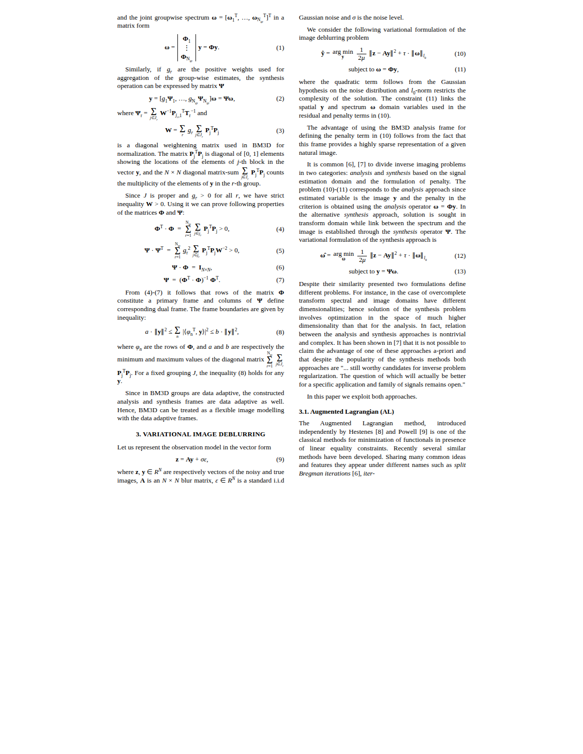and the joint groupwise spectrum ω = [ω1T, …, ωNgrT]T in a matrix form
ω = Φ1 ⋮ ΦNgr y = Φy.
(1)
Similarly, if gr are the positive weights used for aggregation of the group-wise estimates, the synthesis operation can be expressed by matrix Ψ
y = [g1Ψ1, …, gNgrΨNgr]ω = Ψω,
(2)
where Ψr = Σj∈Jr W−1Pjr,1TTr−1 and
W = Σr gr Σj∈Jr PjTPj
(3)
is a diagonal weightening matrix used in BM3D for normalization. The matrix PjTPj is diagonal of [0, 1] elements showing the locations of the elements of j-th block in the vector y, and the N × N diagonal matrix-sum Σj∈Ir PjTPj counts the multiplicity of the elements of y in the r-th group.
Since J is proper and gr > 0 for all r, we have strict inequality W > 0. Using it we can prove following properties of the matrices Φ and Ψ:
ΦT · Φ = Ngr Σr=1 Σj∈jr PjTPj > 0,
(4)
Ψ · ΨT = Ngr Σr=1 gr2 Σj∈jr PjTPjW−2 > 0,
(5)
Ψ · Φ = IN×N,
(6)
Ψ = (ΦT · Φ)−1 ΦT.
(7)
From (4)-(7) it follows that rows of the matrix Φ constitute a primary frame and columns of Ψ define corresponding dual frame. The frame boundaries are given by inequality:
a · ∥y∥2 ≤ Σn |⟨φnT, y⟩|2 ≤ b · ∥y∥2,
(8)
where φn are the rows of Φ, and a and b are respectively the minimum and maximum values of the diagonal matrix Ngr Σr=1 Σj∈Jr PjTPj. For a fixed grouping J, the inequality (8) holds for any y.
Since in BM3D groups are data adaptive, the constructed analysis and synthesis frames are data adaptive as well. Hence, BM3D can be treated as a flexible image modelling with the data adaptive frames.
3. Variational Image Deblurring
Let us represent the observation model in the vector form
z = Ay + σε,
(9)
where z, y ∈ RN are respectively vectors of the noisy and true images, A is an N × N blur matrix, ε ∈ RN is a standard i.i.d Gaussian noise and σ is the noise level.
We consider the following variational formulation of the image deblurring problem
ŷ = arg min y 12μ ∥z − Ay∥2 + τ · ∥ω∥l0
(10)
subject to ω = Φy,
(11)
where the quadratic term follows from the Gaussian hypothesis on the noise distribution and l0-norm restricts the complexity of the solution. The constraint (11) links the spatial y and spectrum ω domain variables used in the residual and penalty terms in (10).
The advantage of using the BM3D analysis frame for defining the penalty term in (10) follows from the fact that this frame provides a highly sparse representation of a given natural image.
It is common [6], [7] to divide inverse imaging problems in two categories: analysis and synthesis based on the signal estimation domain and the formulation of penalty. The problem (10)-(11) corresponds to the analysis approach since estimated variable is the image y and the penalty in the criterion is obtained using the analysis operator ω = Φy. In the alternative synthesis approach, solution is sought in transform domain while link between the spectrum and the image is established through the synthesis operator Ψ. The variational formulation of the synthesis approach is
ω̂ = arg min ω 12μ ∥z − Ay∥2 + τ · ∥ω∥l0
(12)
subject to y = Ψω.
(13)
Despite their similarity presented two formulations define different problems. For instance, in the case of overcomplete transform spectral and image domains have different dimensionalities; hence solution of the synthesis problem involves optimization in the space of much higher dimensionality than that for the analysis. In fact, relation between the analysis and synthesis approaches is nontrivial and complex. It has been shown in [7] that it is not possible to claim the advantage of one of these approaches a-priori and that despite the popularity of the synthesis methods both approaches are "... still worthy candidates for inverse problem regularization. The question of which will actually be better for a specific application and family of signals remains open."
In this paper we exploit both approaches.
3.1. Augmented Lagrangian (AL)
The Augmented Lagrangian method, introduced independently by Hestenes [8] and Powell [9] is one of the classical methods for minimization of functionals in presence of linear equality constraints. Recently several similar methods have been developed. Sharing many common ideas and features they appear under different names such as split Bregman iterations [6], iter-